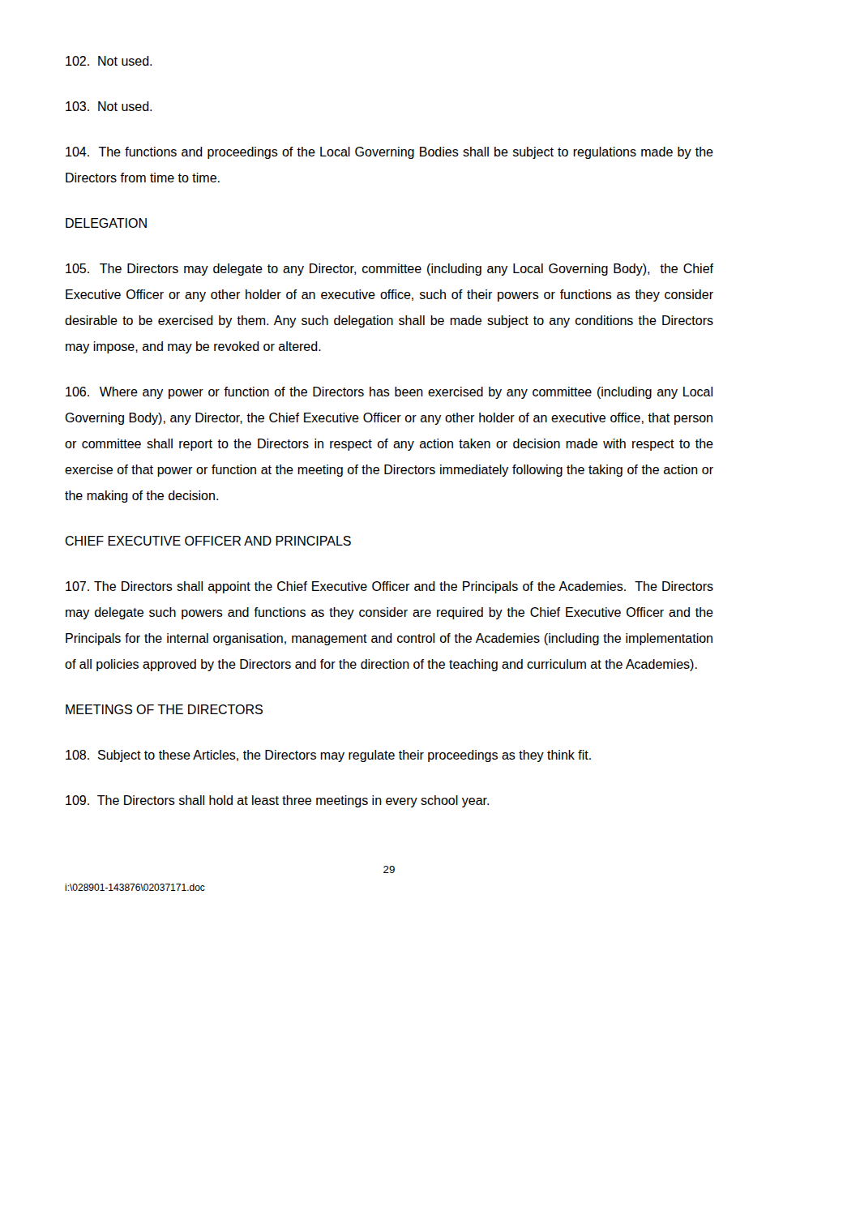102. Not used.
103. Not used.
104. The functions and proceedings of the Local Governing Bodies shall be subject to regulations made by the Directors from time to time.
DELEGATION
105. The Directors may delegate to any Director, committee (including any Local Governing Body), the Chief Executive Officer or any other holder of an executive office, such of their powers or functions as they consider desirable to be exercised by them. Any such delegation shall be made subject to any conditions the Directors may impose, and may be revoked or altered.
106. Where any power or function of the Directors has been exercised by any committee (including any Local Governing Body), any Director, the Chief Executive Officer or any other holder of an executive office, that person or committee shall report to the Directors in respect of any action taken or decision made with respect to the exercise of that power or function at the meeting of the Directors immediately following the taking of the action or the making of the decision.
CHIEF EXECUTIVE OFFICER AND PRINCIPALS
107. The Directors shall appoint the Chief Executive Officer and the Principals of the Academies. The Directors may delegate such powers and functions as they consider are required by the Chief Executive Officer and the Principals for the internal organisation, management and control of the Academies (including the implementation of all policies approved by the Directors and for the direction of the teaching and curriculum at the Academies).
MEETINGS OF THE DIRECTORS
108. Subject to these Articles, the Directors may regulate their proceedings as they think fit.
109. The Directors shall hold at least three meetings in every school year.
29
i:\028901-143876\02037171.doc